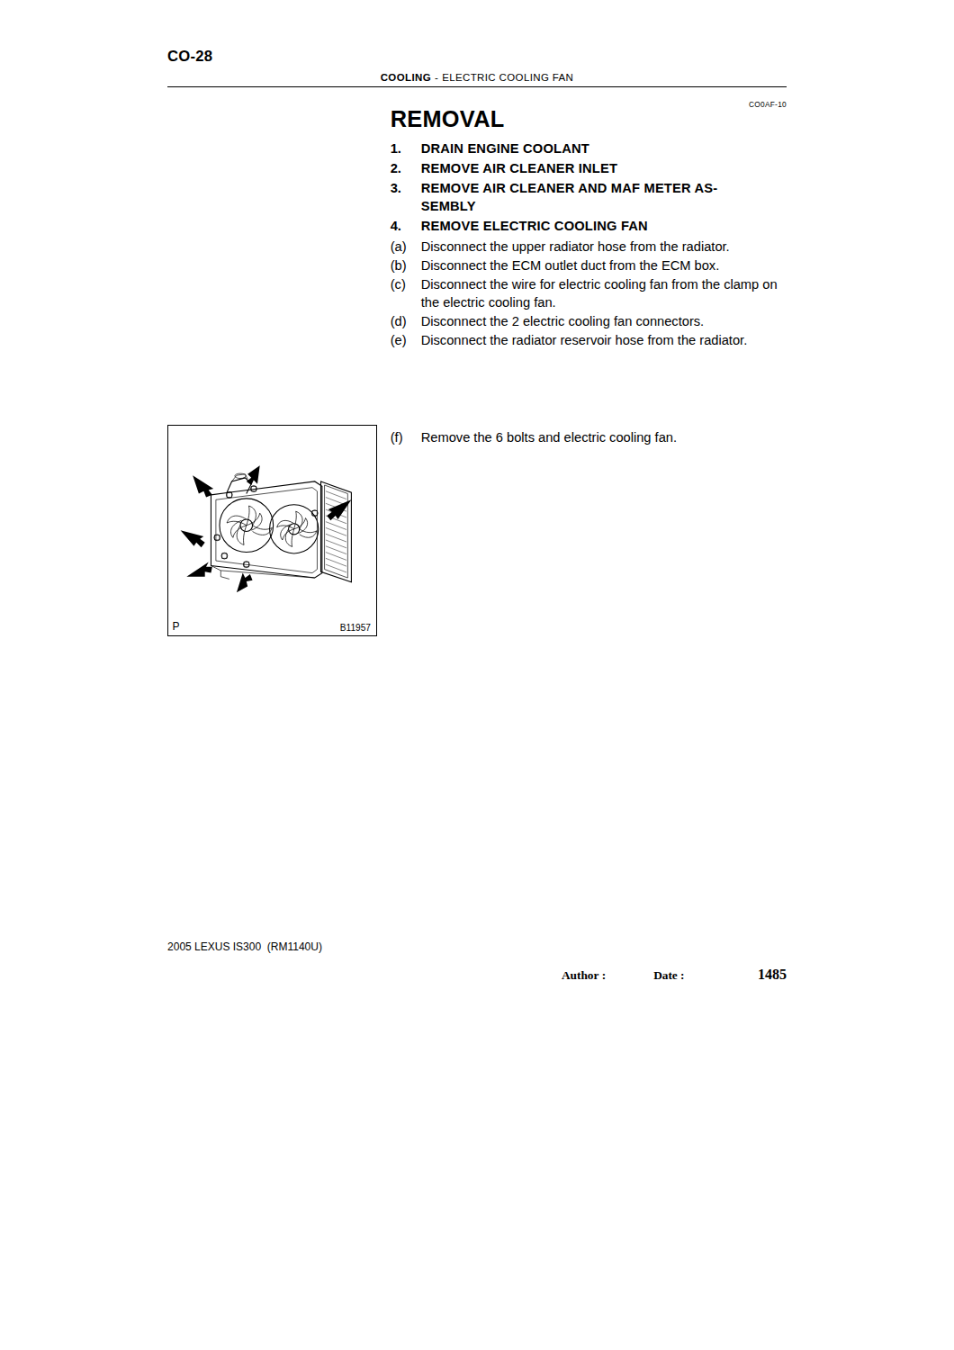CO-28
COOLING-ELECTRIC COOLING FAN
CO0AF-10
REMOVAL
1. DRAIN ENGINE COOLANT
2. REMOVE AIR CLEANER INLET
3. REMOVE AIR CLEANER AND MAF METER AS-
SEMBLY
4. REMOVE ELECTRIC COOLING FAN
(a) Disconnect the upper radiator hose from the radiator.
(b) Disconnect the ECM outlet duct from the ECM box.
(c) Disconnect the wire for electric cooling fan from the clamp on the electric cooling fan.
(d) Disconnect the 2 electric cooling fan connectors.
(e) Disconnect the radiator reservoir hose from the radiator.
P B11957
(f) Remove the 6 bolts and electric cooling fan.
2005 LEXUS IS300 (RM1140U)
Author : Date : 1485